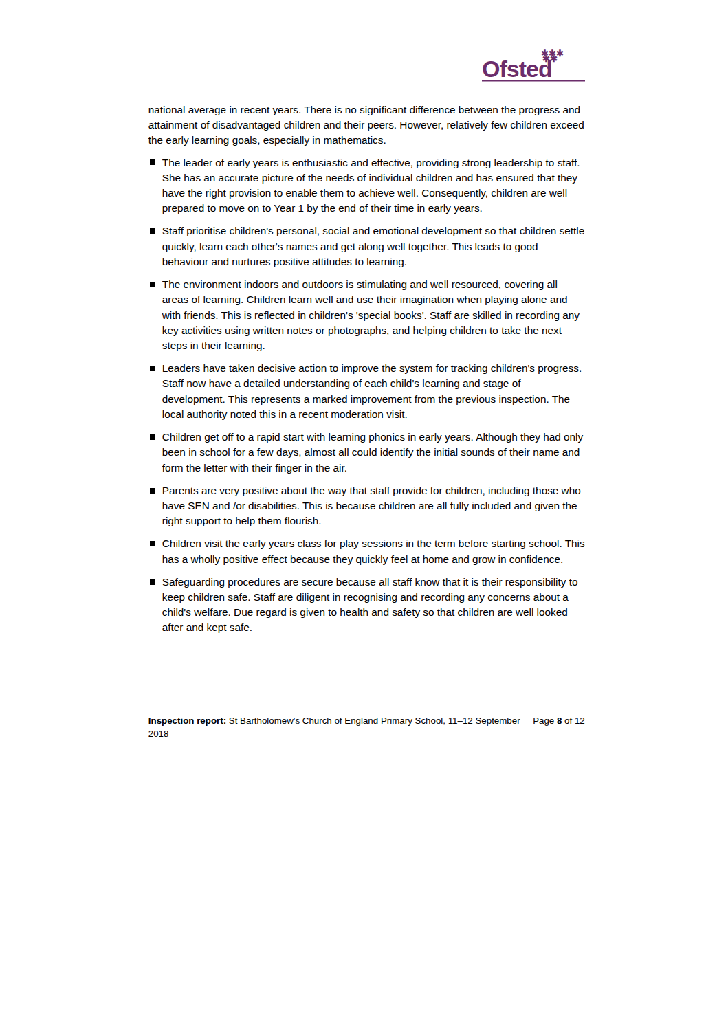Ofsted ✱✱✱ ✱✱
national average in recent years. There is no significant difference between the progress and attainment of disadvantaged children and their peers. However, relatively few children exceed the early learning goals, especially in mathematics.
The leader of early years is enthusiastic and effective, providing strong leadership to staff. She has an accurate picture of the needs of individual children and has ensured that they have the right provision to enable them to achieve well. Consequently, children are well prepared to move on to Year 1 by the end of their time in early years.
Staff prioritise children's personal, social and emotional development so that children settle quickly, learn each other's names and get along well together. This leads to good behaviour and nurtures positive attitudes to learning.
The environment indoors and outdoors is stimulating and well resourced, covering all areas of learning. Children learn well and use their imagination when playing alone and with friends. This is reflected in children's 'special books'. Staff are skilled in recording any key activities using written notes or photographs, and helping children to take the next steps in their learning.
Leaders have taken decisive action to improve the system for tracking children's progress. Staff now have a detailed understanding of each child's learning and stage of development. This represents a marked improvement from the previous inspection. The local authority noted this in a recent moderation visit.
Children get off to a rapid start with learning phonics in early years. Although they had only been in school for a few days, almost all could identify the initial sounds of their name and form the letter with their finger in the air.
Parents are very positive about the way that staff provide for children, including those who have SEN and /or disabilities. This is because children are all fully included and given the right support to help them flourish.
Children visit the early years class for play sessions in the term before starting school. This has a wholly positive effect because they quickly feel at home and grow in confidence.
Safeguarding procedures are secure because all staff know that it is their responsibility to keep children safe. Staff are diligent in recognising and recording any concerns about a child's welfare. Due regard is given to health and safety so that children are well looked after and kept safe.
| Inspection report: St Bartholomew's Church of England Primary School, 11–12 September 2018 | Page 8 of 12 |